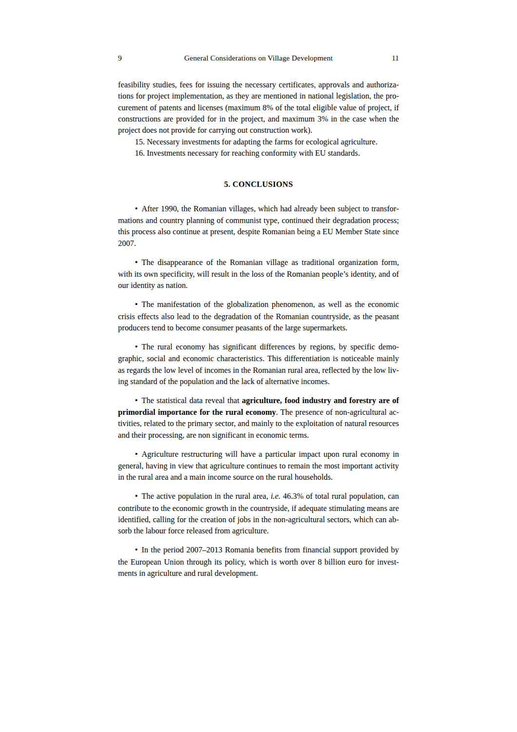9 General Considerations on Village Development 11
feasibility studies, fees for issuing the necessary certificates, approvals and autho­rizations for project implementation, as they are mentioned in national legislation, the procurement of patents and licenses (maximum 8% of the total eligible value of project, if constructions are provided for in the project, and maximum 3% in the case when the project does not provide for carrying out construction work).
15. Necessary investments for adapting the farms for ecological agriculture.
16. Investments necessary for reaching conformity with EU standards.
5. CONCLUSIONS
After 1990, the Romanian villages, which had already been subject to transformations and country planning of communist type, continued their degradation process; this process also continue at present, despite Romanian being a EU Member State since 2007.
The disappearance of the Romanian village as traditional organization form, with its own specificity, will result in the loss of the Romanian people’s identity, and of our identity as nation.
The manifestation of the globalization phenomenon, as well as the economic crisis effects also lead to the degradation of the Romanian countryside, as the peasant producers tend to become consumer peasants of the large supermarkets.
The rural economy has significant differences by regions, by specific demographic, social and economic characteristics. This differentiation is noticeable mainly as regards the low level of incomes in the Romanian rural area, reflected by the low living standard of the population and the lack of alternative incomes.
The statistical data reveal that agriculture, food industry and forestry are of primordial importance for the rural economy. The presence of non-agricultural activities, related to the primary sector, and mainly to the exploitation of natural resources and their processing, are non significant in economic terms.
Agriculture restructuring will have a particular impact upon rural economy in general, having in view that agriculture continues to remain the most important activity in the rural area and a main income source on the rural households.
The active population in the rural area, i.e. 46.3% of total rural population, can contribute to the economic growth in the countryside, if adequate stimulating means are identified, calling for the creation of jobs in the non-agricultural sectors, which can absorb the labour force released from agriculture.
In the period 2007–2013 Romania benefits from financial support provided by the European Union through its policy, which is worth over 8 billion euro for investments in agriculture and rural development.